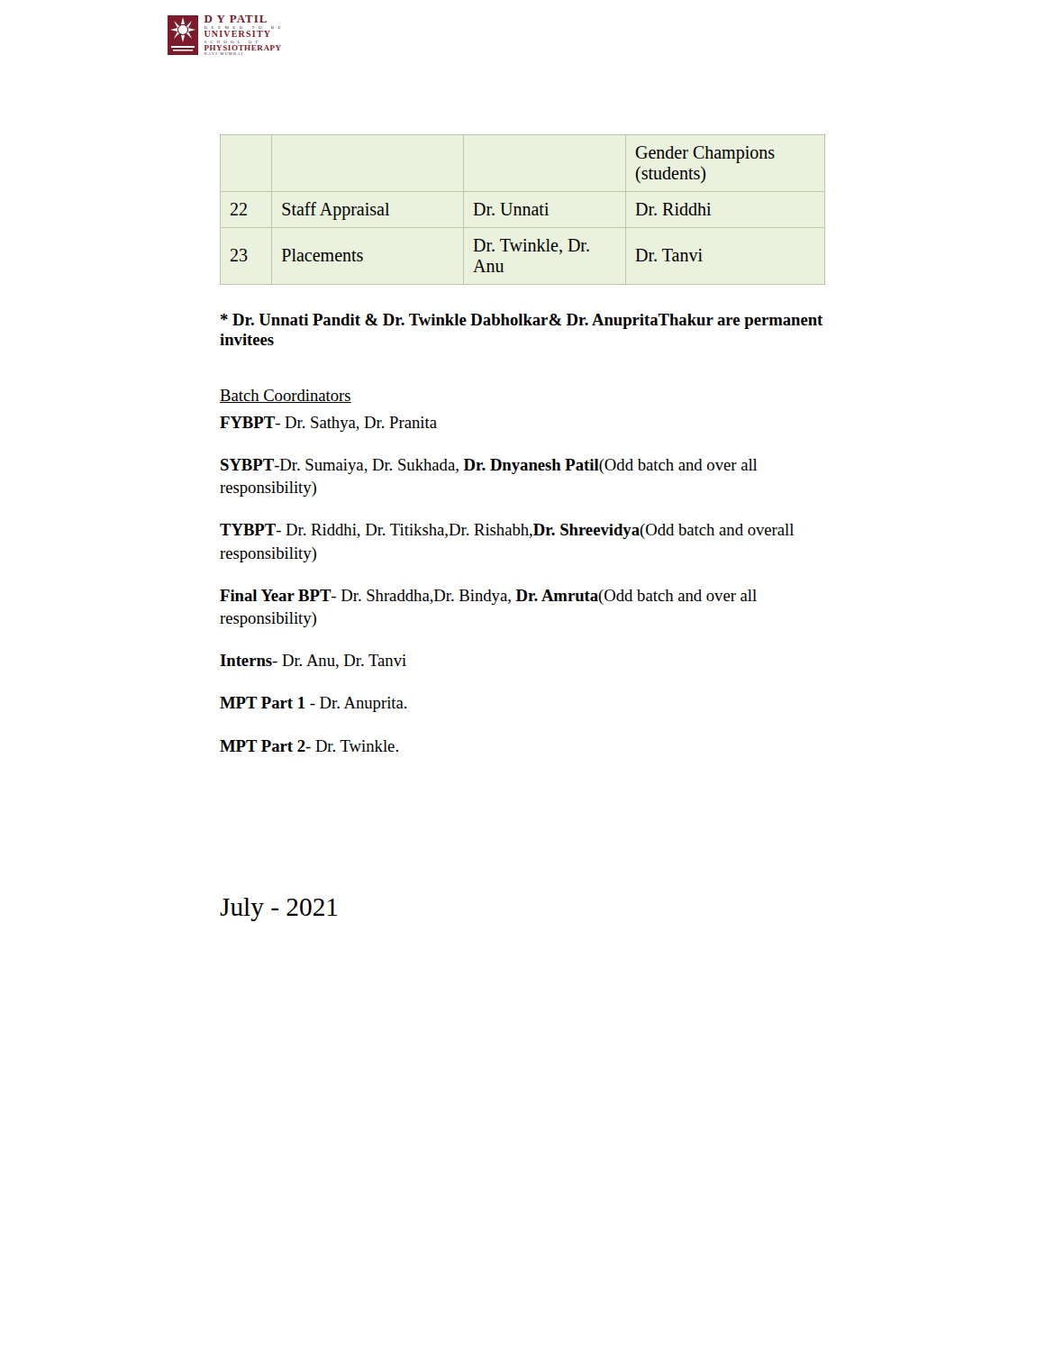D Y PATIL
D E E M E D T O B E
UNIVERSITY
S C H O O L O F
PHYSIOTHERAPY
NAVI MUMBAI
| | | | Gender Champions (students) |
| 22 | Staff Appraisal | Dr. Unnati | Dr. Riddhi |
| 23 | Placements | Dr. Twinkle, Dr. Anu | Dr. Tanvi |
* Dr. Unnati Pandit & Dr. Twinkle Dabholkar& Dr. AnupritaThakur are permanent invitees
Batch Coordinators
FYBPT- Dr. Sathya, Dr. Pranita
SYBPT-Dr. Sumaiya, Dr. Sukhada, Dr. Dnyanesh Patil(Odd batch and over all responsibility)
TYBPT- Dr. Riddhi, Dr. Titiksha,Dr. Rishabh,Dr. Shreevidya(Odd batch and overall responsibility)
Final Year BPT- Dr. Shraddha,Dr. Bindya, Dr. Amruta(Odd batch and over all responsibility)
Interns- Dr. Anu, Dr. Tanvi
MPT Part 1 - Dr. Anuprita.
MPT Part 2- Dr. Twinkle.
July - 2021